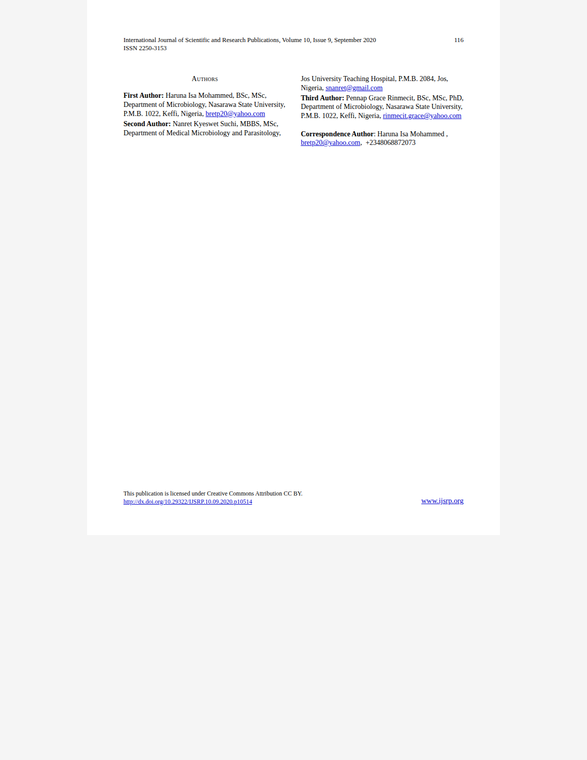International Journal of Scientific and Research Publications, Volume 10, Issue 9, September 2020
ISSN 2250-3153
116
Authors
First Author: Haruna Isa Mohammed, BSc, MSc, Department of Microbiology, Nasarawa State University, P.M.B. 1022, Keffi, Nigeria, bretp20@yahoo.com
Second Author: Nanret Kyeswet Suchi, MBBS, MSc, Department of Medical Microbiology and Parasitology, Jos University Teaching Hospital, P.M.B. 2084, Jos, Nigeria, snanret@gmail.com
Third Author: Pennap Grace Rinmecit, BSc, MSc, PhD, Department of Microbiology, Nasarawa State University, P.M.B. 1022, Keffi, Nigeria, rinmecit.grace@yahoo.com
Correspondence Author: Haruna Isa Mohammed , bretp20@yahoo.com, +2348068872073
This publication is licensed under Creative Commons Attribution CC BY.
http://dx.doi.org/10.29322/IJSRP.10.09.2020.p10514
www.ijsrp.org